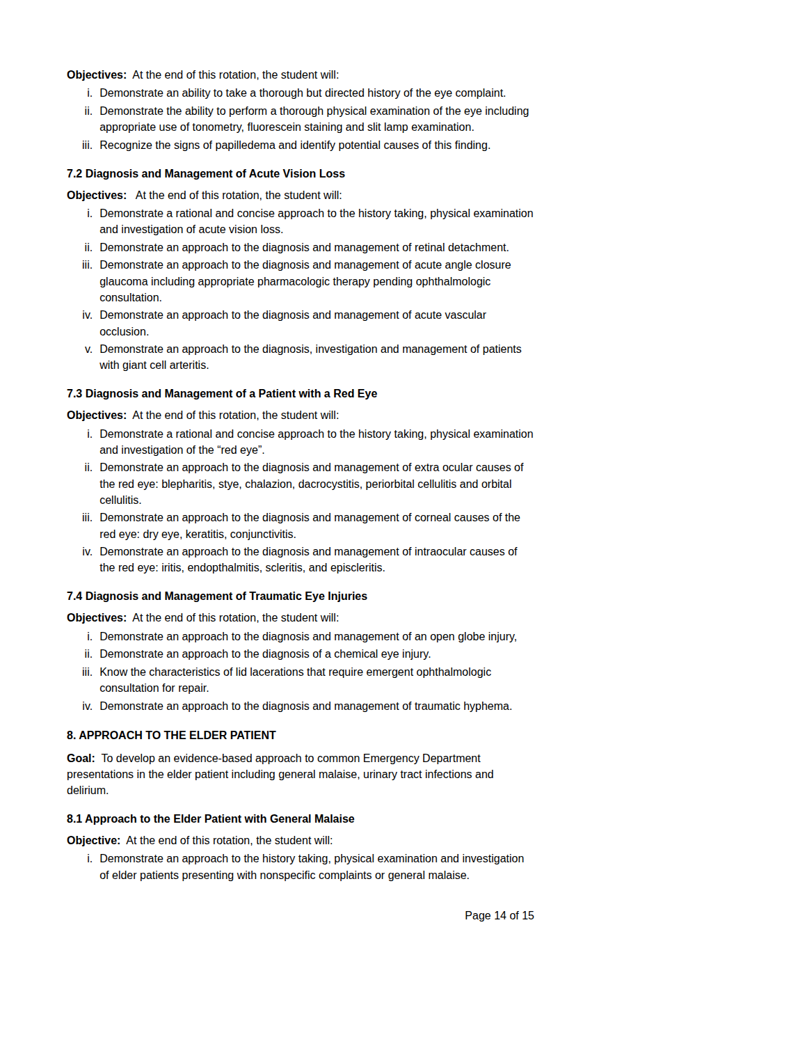Objectives: At the end of this rotation, the student will:
Demonstrate an ability to take a thorough but directed history of the eye complaint.
Demonstrate the ability to perform a thorough physical examination of the eye including appropriate use of tonometry, fluorescein staining and slit lamp examination.
Recognize the signs of papilledema and identify potential causes of this finding.
7.2 Diagnosis and Management of Acute Vision Loss
Objectives: At the end of this rotation, the student will:
Demonstrate a rational and concise approach to the history taking, physical examination and investigation of acute vision loss.
Demonstrate an approach to the diagnosis and management of retinal detachment.
Demonstrate an approach to the diagnosis and management of acute angle closure glaucoma including appropriate pharmacologic therapy pending ophthalmologic consultation.
Demonstrate an approach to the diagnosis and management of acute vascular occlusion.
Demonstrate an approach to the diagnosis, investigation and management of patients with giant cell arteritis.
7.3 Diagnosis and Management of a Patient with a Red Eye
Objectives: At the end of this rotation, the student will:
Demonstrate a rational and concise approach to the history taking, physical examination and investigation of the “red eye”.
Demonstrate an approach to the diagnosis and management of extra ocular causes of the red eye: blepharitis, stye, chalazion, dacrocystitis, periorbital cellulitis and orbital cellulitis.
Demonstrate an approach to the diagnosis and management of corneal causes of the red eye: dry eye, keratitis, conjunctivitis.
Demonstrate an approach to the diagnosis and management of intraocular causes of the red eye: iritis, endopthalmitis, scleritis, and episcleritis.
7.4 Diagnosis and Management of Traumatic Eye Injuries
Objectives: At the end of this rotation, the student will:
Demonstrate an approach to the diagnosis and management of an open globe injury,
Demonstrate an approach to the diagnosis of a chemical eye injury.
Know the characteristics of lid lacerations that require emergent ophthalmologic consultation for repair.
Demonstrate an approach to the diagnosis and management of traumatic hyphema.
8. APPROACH TO THE ELDER PATIENT
Goal: To develop an evidence-based approach to common Emergency Department presentations in the elder patient including general malaise, urinary tract infections and delirium.
8.1 Approach to the Elder Patient with General Malaise
Objective: At the end of this rotation, the student will:
Demonstrate an approach to the history taking, physical examination and investigation of elder patients presenting with nonspecific complaints or general malaise.
Page 14 of 15